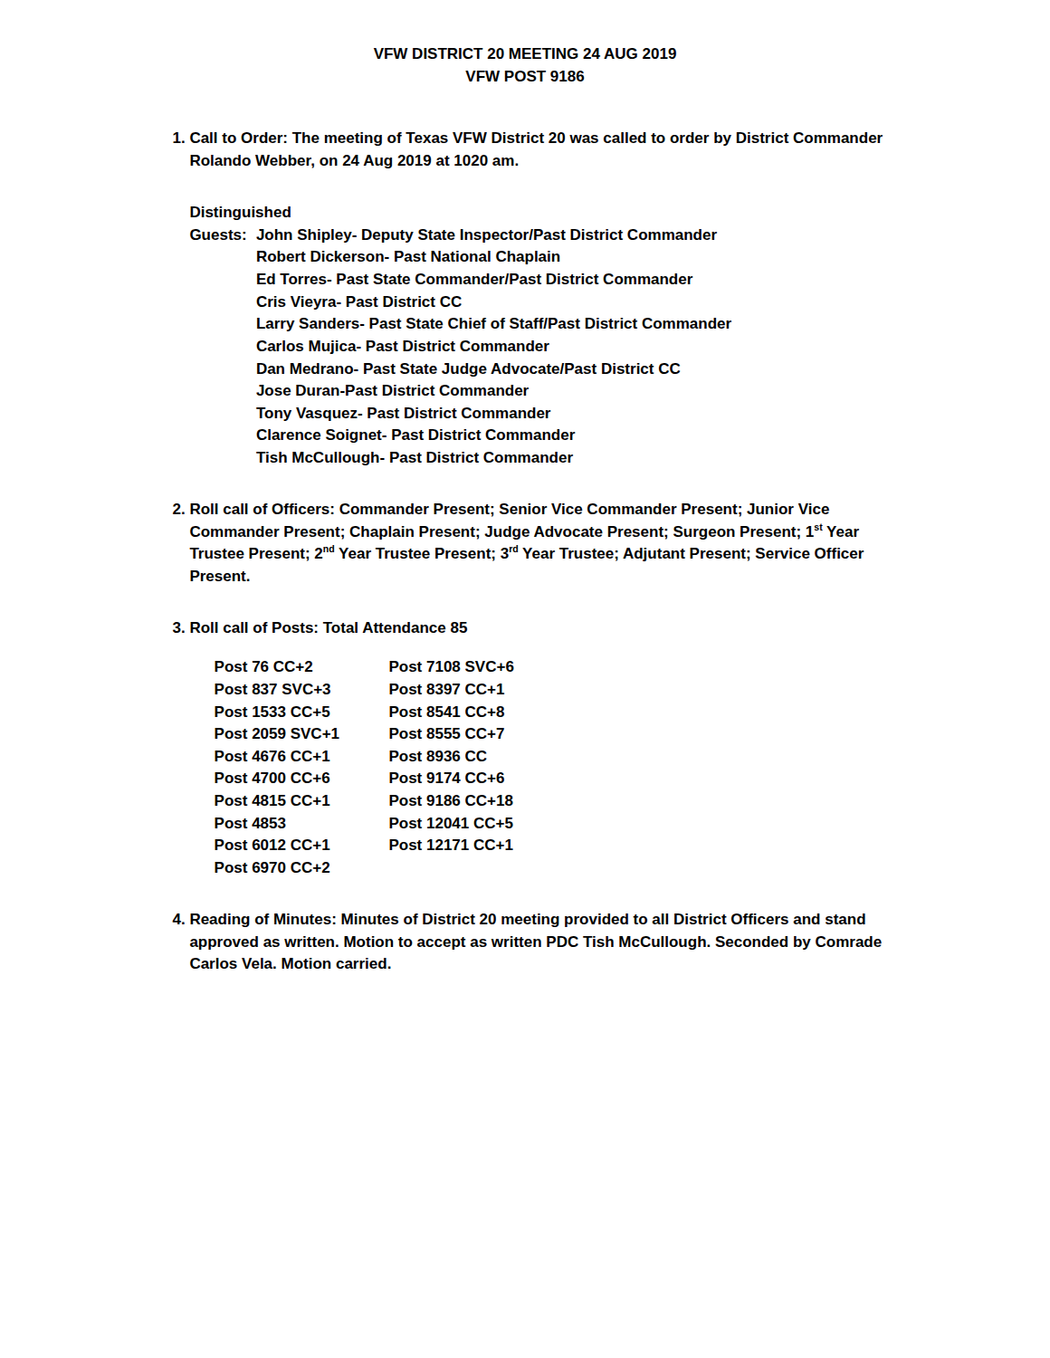VFW DISTRICT 20 MEETING 24 AUG 2019
VFW POST 9186
Call to Order: The meeting of Texas VFW District 20 was called to order by District Commander Rolando Webber, on 24 Aug 2019 at 1020 am.
Distinguished
| Guests: | John Shipley- Deputy State Inspector/Past District Commander Robert Dickerson- Past National Chaplain Ed Torres- Past State Commander/Past District Commander Cris Vieyra- Past District CC Larry Sanders- Past State Chief of Staff/Past District Commander Carlos Mujica- Past District Commander Dan Medrano- Past State Judge Advocate/Past District CC Jose Duran-Past District Commander Tony Vasquez- Past District Commander Clarence Soignet- Past District Commander Tish McCullough- Past District Commander |
Roll call of Officers: Commander Present; Senior Vice Commander Present; Junior Vice Commander Present; Chaplain Present; Judge Advocate Present; Surgeon Present; 1st Year Trustee Present; 2nd Year Trustee Present; 3rd Year Trustee; Adjutant Present; Service Officer Present.
Roll call of Posts: Total Attendance 85
| Post 76 CC+2 | Post 7108 SVC+6 |
| Post 837 SVC+3 | Post 8397 CC+1 |
| Post 1533 CC+5 | Post 8541 CC+8 |
| Post 2059 SVC+1 | Post 8555 CC+7 |
| Post 4676 CC+1 | Post 8936 CC |
| Post 4700 CC+6 | Post 9174 CC+6 |
| Post 4815 CC+1 | Post 9186 CC+18 |
| Post 4853 | Post 12041 CC+5 |
| Post 6012 CC+1 | Post 12171 CC+1 |
| Post 6970 CC+2 | |
Reading of Minutes: Minutes of District 20 meeting provided to all District Officers and stand approved as written. Motion to accept as written PDC Tish McCullough. Seconded by Comrade Carlos Vela. Motion carried.